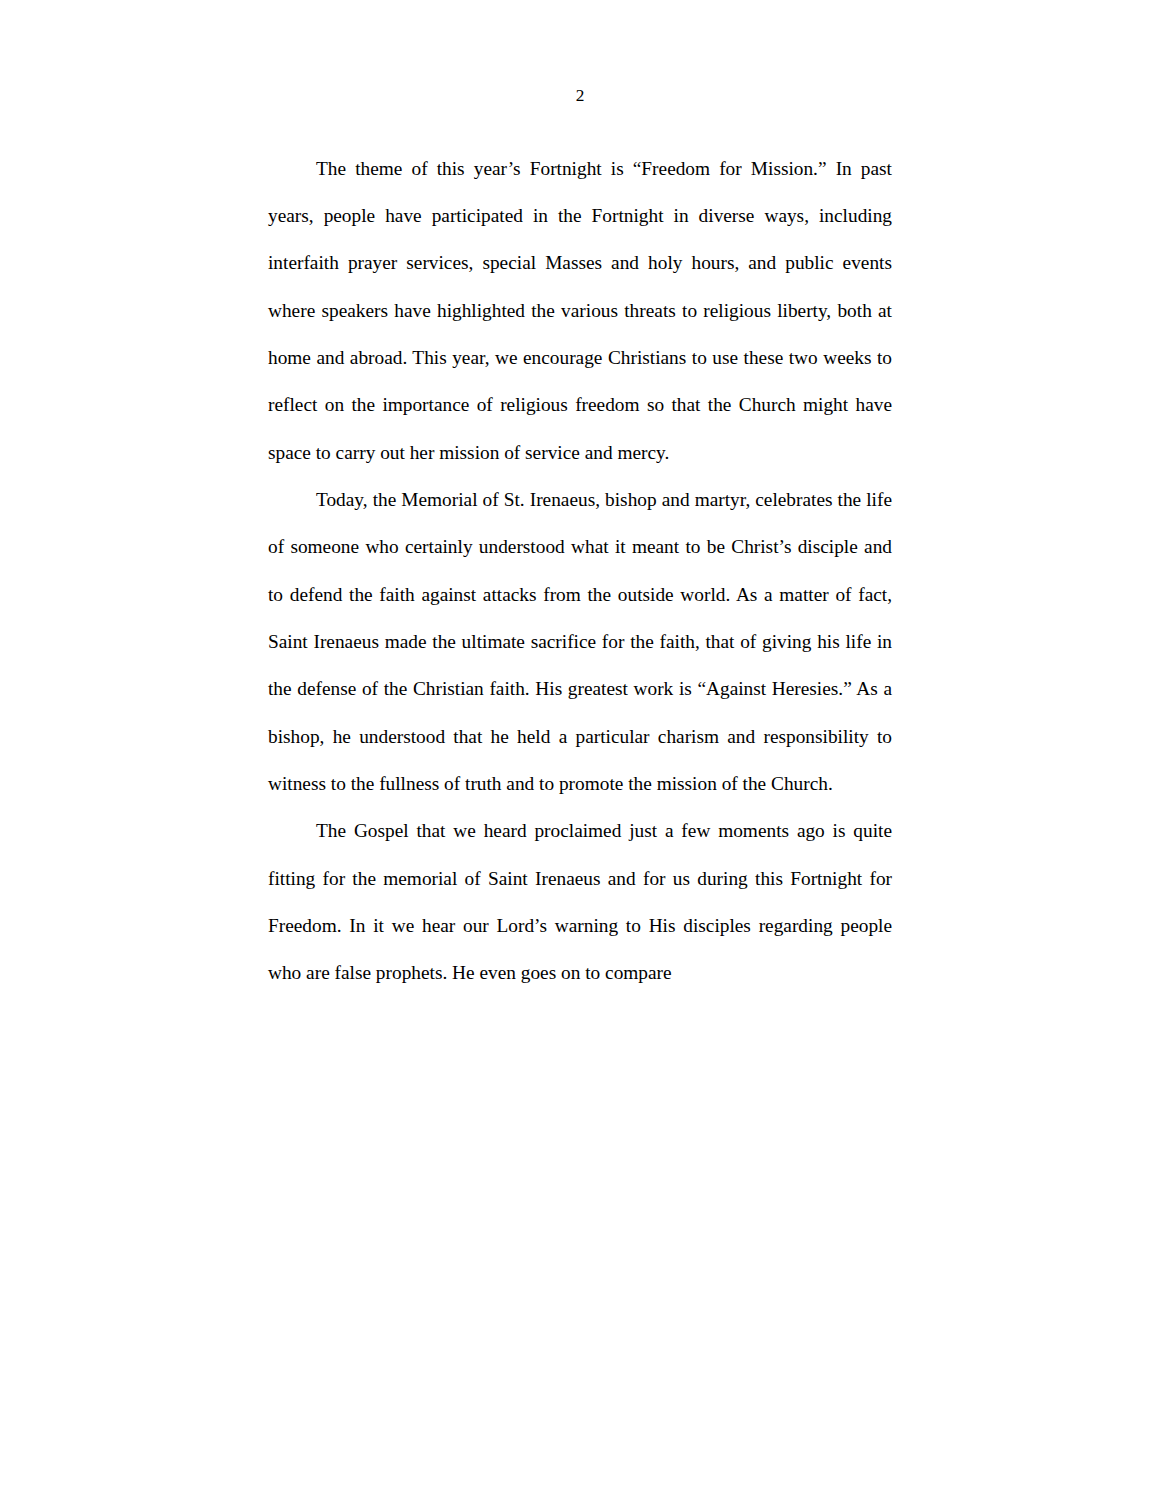2
The theme of this year’s Fortnight is “Freedom for Mission.” In past years, people have participated in the Fortnight in diverse ways, including interfaith prayer services, special Masses and holy hours, and public events where speakers have highlighted the various threats to religious liberty, both at home and abroad. This year, we encourage Christians to use these two weeks to reflect on the importance of religious freedom so that the Church might have space to carry out her mission of service and mercy.
Today, the Memorial of St. Irenaeus, bishop and martyr, celebrates the life of someone who certainly understood what it meant to be Christ’s disciple and to defend the faith against attacks from the outside world. As a matter of fact, Saint Irenaeus made the ultimate sacrifice for the faith, that of giving his life in the defense of the Christian faith. His greatest work is “Against Heresies.” As a bishop, he understood that he held a particular charism and responsibility to witness to the fullness of truth and to promote the mission of the Church.
The Gospel that we heard proclaimed just a few moments ago is quite fitting for the memorial of Saint Irenaeus and for us during this Fortnight for Freedom. In it we hear our Lord’s warning to His disciples regarding people who are false prophets. He even goes on to compare